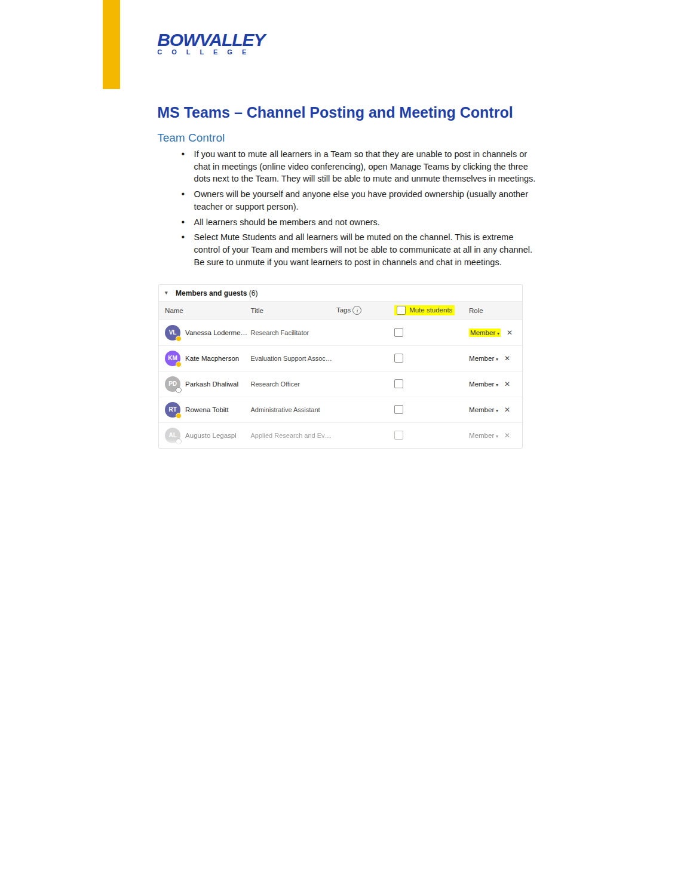BOWVALLEY
C O L L E G E
MS Teams – Channel Posting and Meeting Control
Team Control
If you want to mute all learners in a Team so that they are unable to post in channels or chat in meetings (online video conferencing), open Manage Teams by clicking the three dots next to the Team. They will still be able to mute and unmute themselves in meetings.
Owners will be yourself and anyone else you have provided ownership (usually another teacher or support person).
All learners should be members and not owners.
Select Mute Students and all learners will be muted on the channel. This is extreme control of your Team and members will not be able to communicate at all in any channel. Be sure to unmute if you want learners to post in channels and chat in meetings.
▾ Members and guests (6)
Name
Title
Tags i
Mute students
Role
VL Vanessa Loderme…
Research Facilitator
Member ▾✕
KM Kate Macpherson
Evaluation Support Associ…
Member ▾✕
PD Parkash Dhaliwal
Research Officer
Member ▾✕
RT Rowena Tobitt
Administrative Assistant
Member ▾✕
AL Augusto Legaspi
Applied Research and Eval…
Member ▾✕